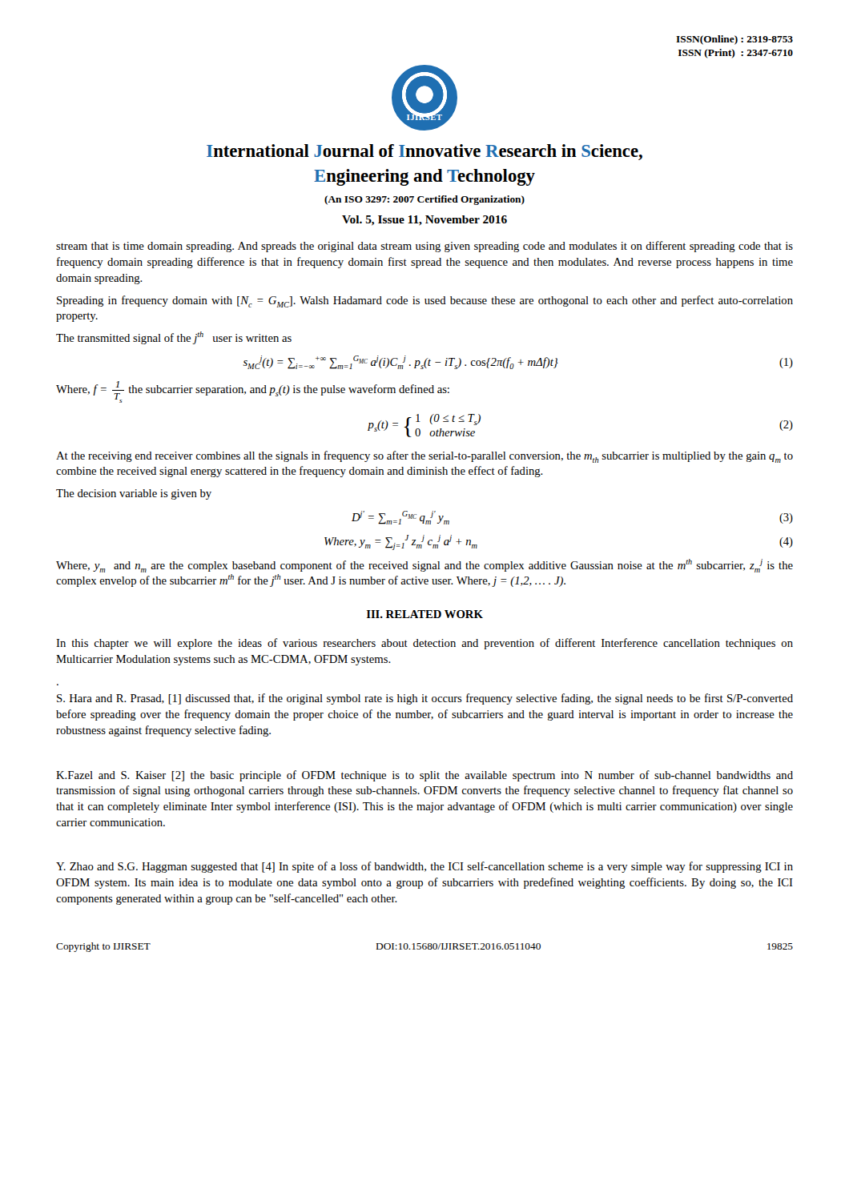ISSN(Online) : 2319-8753
ISSN (Print) : 2347-6710
International Journal of Innovative Research in Science,
Engineering and Technology
(An ISO 3297: 2007 Certified Organization)
Vol. 5, Issue 11, November 2016
stream that is time domain spreading. And spreads the original data stream using given spreading code and modulates it on different spreading code that is frequency domain spreading difference is that in frequency domain first spread the sequence and then modulates. And reverse process happens in time domain spreading.
Spreading in frequency domain with [Nc = GMC]. Walsh Hadamard code is used because these are orthogonal to each other and perfect auto-correlation property.
The transmitted signal of the jth user is written as
sMCj(t) = ∑i=−∞+∞ ∑m=1GMC aj(i)Cmj . ps(t − iTs) . cos{2π(f0 + mΔf)t}
(1)
Where, f = 1 Ts the subcarrier separation, and ps(t) is the pulse waveform defined as:
ps(t) = { 1 (0 ≤ t ≤ Ts)
0 otherwise
(2)
At the receiving end receiver combines all the signals in frequency so after the serial-to-parallel conversion, the mth subcarrier is multiplied by the gain qm to combine the received signal energy scattered in the frequency domain and diminish the effect of fading.
The decision variable is given by
Dj′ = ∑m=1GMC qmj′ ym
(3)
Where, ym = ∑j=1J zmj cmj aj + nm
(4)
Where, ym and nm are the complex baseband component of the received signal and the complex additive Gaussian noise at the mth subcarrier, zmj is the complex envelop of the subcarrier mth for the jth user. And J is number of active user. Where, j = (1,2, … . J).
III. RELATED WORK
In this chapter we will explore the ideas of various researchers about detection and prevention of different Interference cancellation techniques on Multicarrier Modulation systems such as MC-CDMA, OFDM systems.
.
S. Hara and R. Prasad, [1] discussed that, if the original symbol rate is high it occurs frequency selective fading, the signal needs to be first S/P-converted before spreading over the frequency domain the proper choice of the number, of subcarriers and the guard interval is important in order to increase the robustness against frequency selective fading.
K.Fazel and S. Kaiser [2] the basic principle of OFDM technique is to split the available spectrum into N number of sub-channel bandwidths and transmission of signal using orthogonal carriers through these sub-channels. OFDM converts the frequency selective channel to frequency flat channel so that it can completely eliminate Inter symbol interference (ISI). This is the major advantage of OFDM (which is multi carrier communication) over single carrier communication.
Y. Zhao and S.G. Haggman suggested that [4] In spite of a loss of bandwidth, the ICI self-cancellation scheme is a very simple way for suppressing ICI in OFDM system. Its main idea is to modulate one data symbol onto a group of subcarriers with predefined weighting coefficients. By doing so, the ICI components generated within a group can be "self-cancelled" each other.
Copyright to IJIRSET
DOI:10.15680/IJIRSET.2016.0511040
19825